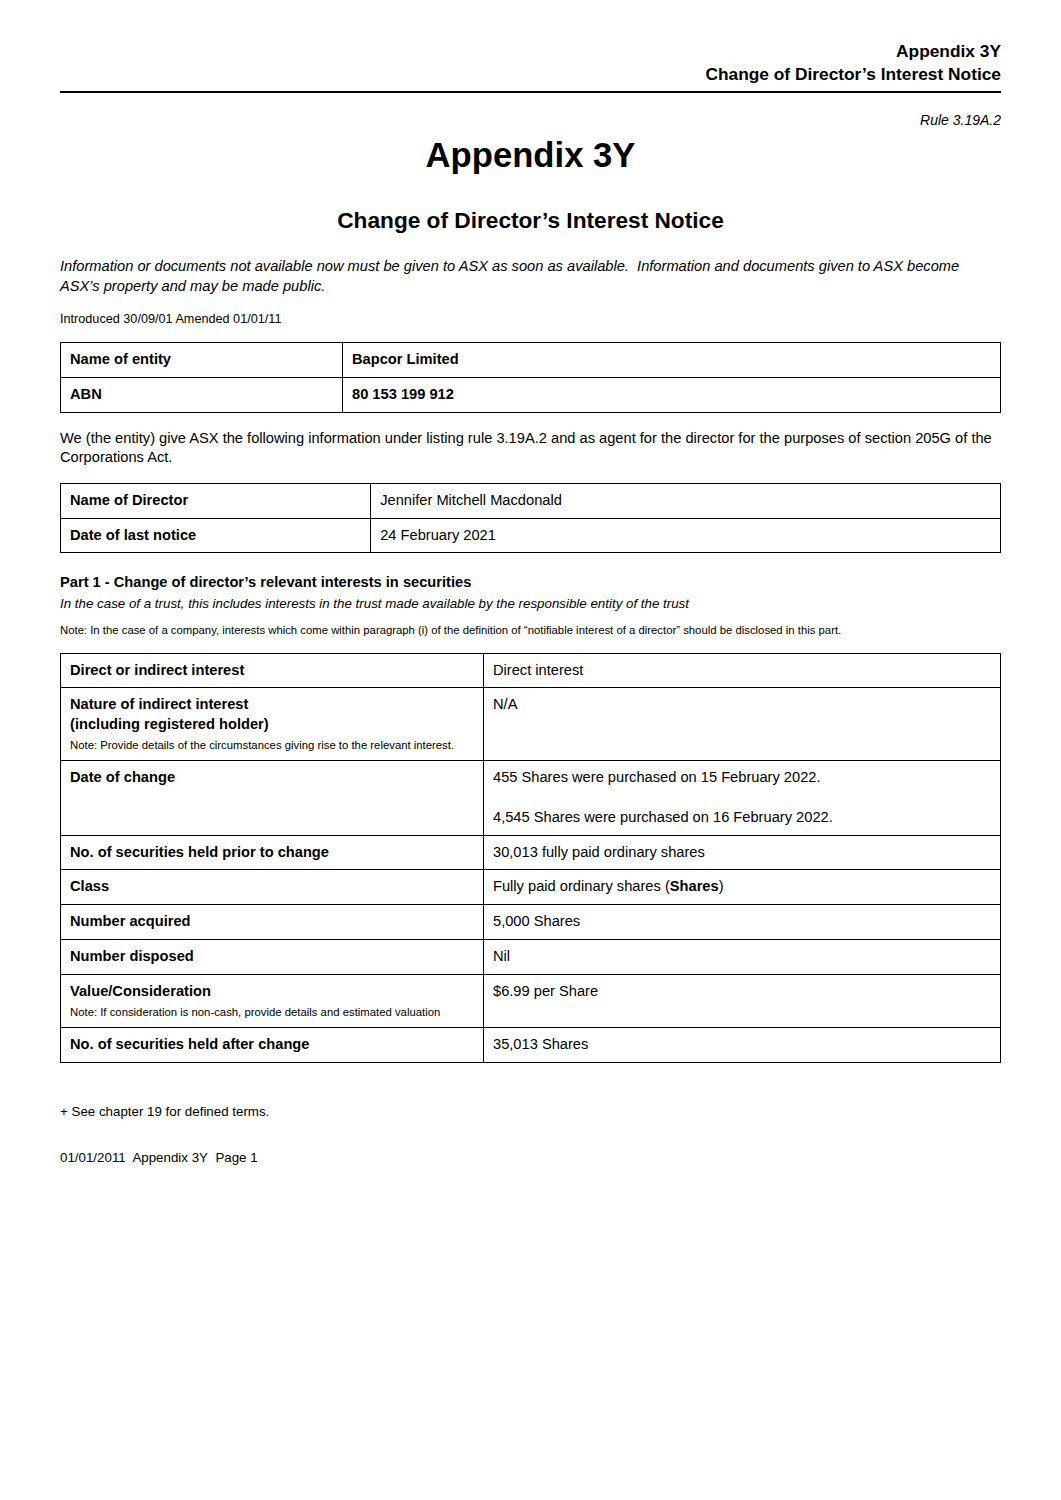Appendix 3Y
Change of Director’s Interest Notice
Rule 3.19A.2
Appendix 3Y
Change of Director’s Interest Notice
Information or documents not available now must be given to ASX as soon as available. Information and documents given to ASX become ASX’s property and may be made public.
Introduced 30/09/01 Amended 01/01/11
| Name of entity | Bapcor Limited |
| ABN | 80 153 199 912 |
We (the entity) give ASX the following information under listing rule 3.19A.2 and as agent for the director for the purposes of section 205G of the Corporations Act.
| Name of Director | Jennifer Mitchell Macdonald |
| Date of last notice | 24 February 2021 |
Part 1 - Change of director’s relevant interests in securities
In the case of a trust, this includes interests in the trust made available by the responsible entity of the trust
Note: In the case of a company, interests which come within paragraph (i) of the definition of “notifiable interest of a director” should be disclosed in this part.
| Direct or indirect interest | Direct interest |
| Nature of indirect interest (including registered holder) Note: Provide details of the circumstances giving rise to the relevant interest. | N/A |
| Date of change | 455 Shares were purchased on 15 February 2022. 4,545 Shares were purchased on 16 February 2022. |
| No. of securities held prior to change | 30,013 fully paid ordinary shares |
| Class | Fully paid ordinary shares ( Shares ) |
| Number acquired | 5,000 Shares |
| Number disposed | Nil |
| Value/Consideration Note: If consideration is non-cash, provide details and estimated valuation | $6.99 per Share |
| No. of securities held after change | 35,013 Shares |
+ See chapter 19 for defined terms.
01/01/2011 Appendix 3Y Page 1